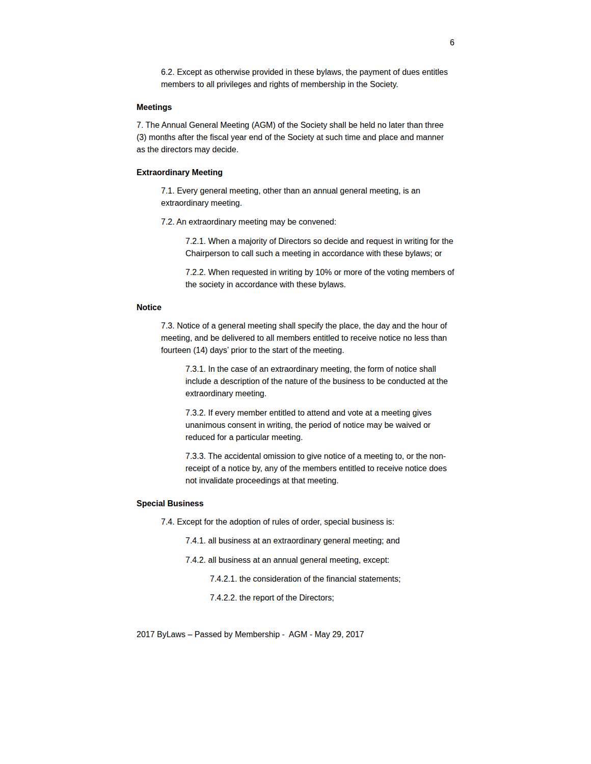6
6.2. Except as otherwise provided in these bylaws, the payment of dues entitles members to all privileges and rights of membership in the Society.
Meetings
7. The Annual General Meeting (AGM) of the Society shall be held no later than three (3) months after the fiscal year end of the Society at such time and place and manner as the directors may decide.
Extraordinary Meeting
7.1. Every general meeting, other than an annual general meeting, is an extraordinary meeting.
7.2. An extraordinary meeting may be convened:
7.2.1. When a majority of Directors so decide and request in writing for the Chairperson to call such a meeting in accordance with these bylaws; or
7.2.2. When requested in writing by 10% or more of the voting members of the society in accordance with these bylaws.
Notice
7.3. Notice of a general meeting shall specify the place, the day and the hour of meeting, and be delivered to all members entitled to receive notice no less than fourteen (14) days’ prior to the start of the meeting.
7.3.1. In the case of an extraordinary meeting, the form of notice shall include a description of the nature of the business to be conducted at the extraordinary meeting.
7.3.2. If every member entitled to attend and vote at a meeting gives unanimous consent in writing, the period of notice may be waived or reduced for a particular meeting.
7.3.3. The accidental omission to give notice of a meeting to, or the non-receipt of a notice by, any of the members entitled to receive notice does not invalidate proceedings at that meeting.
Special Business
7.4. Except for the adoption of rules of order, special business is:
7.4.1. all business at an extraordinary general meeting; and
7.4.2. all business at an annual general meeting, except:
7.4.2.1. the consideration of the financial statements;
7.4.2.2. the report of the Directors;
2017 ByLaws – Passed by Membership - AGM - May 29, 2017